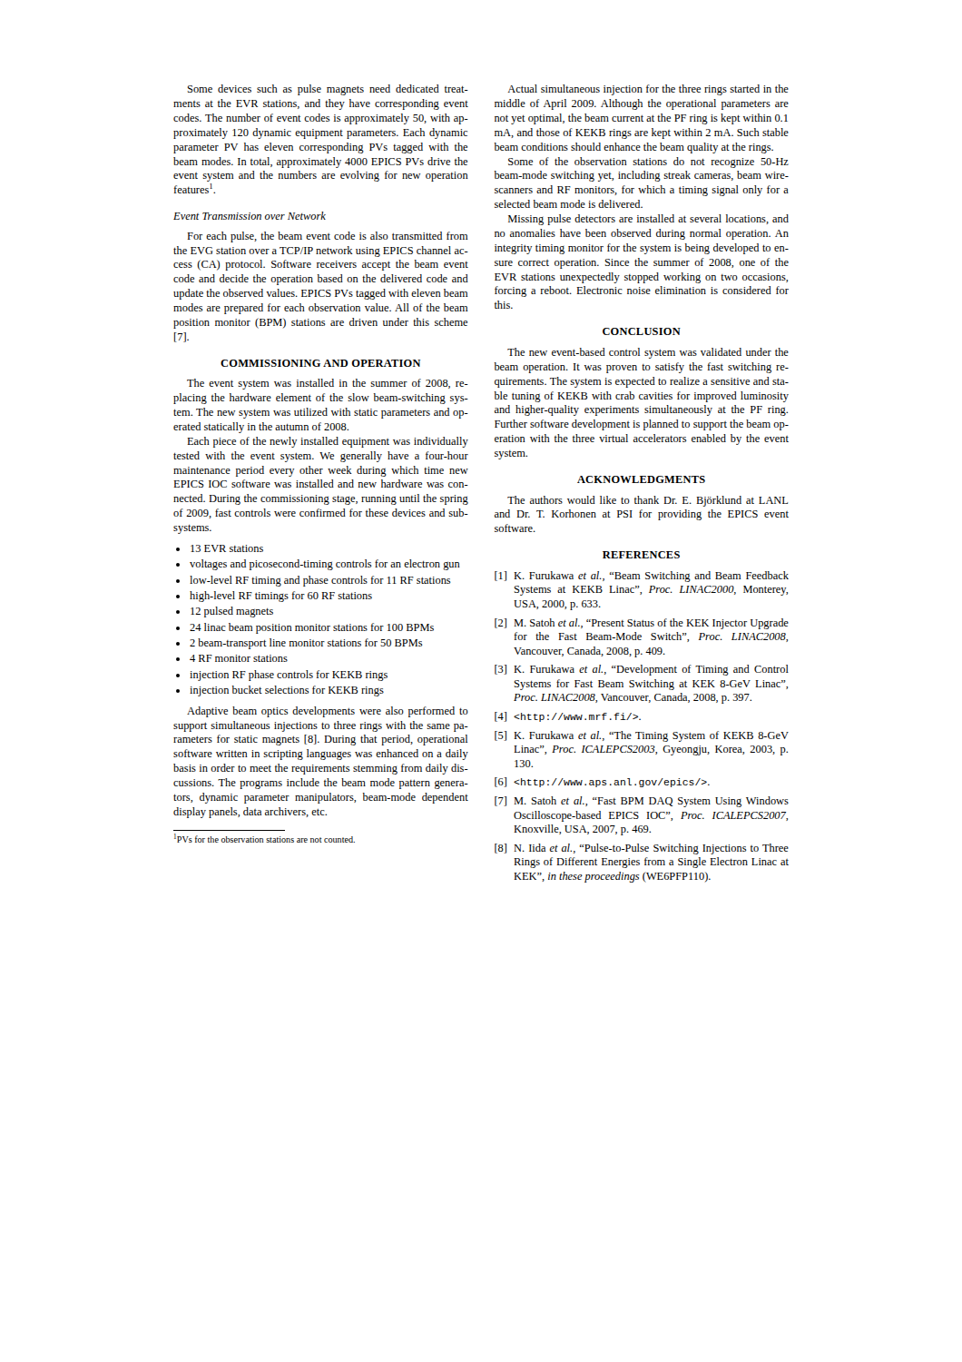Some devices such as pulse magnets need dedicated treatments at the EVR stations, and they have corresponding event codes. The number of event codes is approximately 50, with approximately 120 dynamic equipment parameters. Each dynamic parameter PV has eleven corresponding PVs tagged with the beam modes. In total, approximately 4000 EPICS PVs drive the event system and the numbers are evolving for new operation features1.
Event Transmission over Network
For each pulse, the beam event code is also transmitted from the EVG station over a TCP/IP network using EPICS channel access (CA) protocol. Software receivers accept the beam event code and decide the operation based on the delivered code and update the observed values. EPICS PVs tagged with eleven beam modes are prepared for each observation value. All of the beam position monitor (BPM) stations are driven under this scheme [7].
Commissioning and Operation
The event system was installed in the summer of 2008, replacing the hardware element of the slow beam-switching system. The new system was utilized with static parameters and operated statically in the autumn of 2008.
Each piece of the newly installed equipment was individually tested with the event system. We generally have a four-hour maintenance period every other week during which time new EPICS IOC software was installed and new hardware was connected. During the commissioning stage, running until the spring of 2009, fast controls were confirmed for these devices and sub-systems.
13 EVR stations
voltages and picosecond-timing controls for an electron gun
low-level RF timing and phase controls for 11 RF stations
high-level RF timings for 60 RF stations
12 pulsed magnets
24 linac beam position monitor stations for 100 BPMs
2 beam-transport line monitor stations for 50 BPMs
4 RF monitor stations
injection RF phase controls for KEKB rings
injection bucket selections for KEKB rings
Adaptive beam optics developments were also performed to support simultaneous injections to three rings with the same parameters for static magnets [8]. During that period, operational software written in scripting languages was enhanced on a daily basis in order to meet the requirements stemming from daily discussions. The programs include the beam mode pattern generators, dynamic parameter manipulators, beam-mode dependent display panels, data archivers, etc.
1PVs for the observation stations are not counted.
Actual simultaneous injection for the three rings started in the middle of April 2009. Although the operational parameters are not yet optimal, the beam current at the PF ring is kept within 0.1 mA, and those of KEKB rings are kept within 2 mA. Such stable beam conditions should enhance the beam quality at the rings.
Some of the observation stations do not recognize 50-Hz beam-mode switching yet, including streak cameras, beam wire-scanners and RF monitors, for which a timing signal only for a selected beam mode is delivered.
Missing pulse detectors are installed at several locations, and no anomalies have been observed during normal operation. An integrity timing monitor for the system is being developed to ensure correct operation. Since the summer of 2008, one of the EVR stations unexpectedly stopped working on two occasions, forcing a reboot. Electronic noise elimination is considered for this.
Conclusion
The new event-based control system was validated under the beam operation. It was proven to satisfy the fast switching requirements. The system is expected to realize a sensitive and stable tuning of KEKB with crab cavities for improved luminosity and higher-quality experiments simultaneously at the PF ring. Further software development is planned to support the beam operation with the three virtual accelerators enabled by the event system.
Acknowledgments
The authors would like to thank Dr. E. Björklund at LANL and Dr. T. Korhonen at PSI for providing the EPICS event software.
References
K. Furukawa et al., “Beam Switching and Beam Feedback Systems at KEKB Linac”, Proc. LINAC2000, Monterey, USA, 2000, p. 633.
M. Satoh et al., “Present Status of the KEK Injector Upgrade for the Fast Beam-Mode Switch”, Proc. LINAC2008, Vancouver, Canada, 2008, p. 409.
K. Furukawa et al., “Development of Timing and Control Systems for Fast Beam Switching at KEK 8-GeV Linac”, Proc. LINAC2008, Vancouver, Canada, 2008, p. 397.
<http://www.mrf.fi/>.
K. Furukawa et al., “The Timing System of KEKB 8-GeV Linac”, Proc. ICALEPCS2003, Gyeongju, Korea, 2003, p. 130.
<http://www.aps.anl.gov/epics/>.
M. Satoh et al., “Fast BPM DAQ System Using Windows Oscilloscope-based EPICS IOC”, Proc. ICALEPCS2007, Knoxville, USA, 2007, p. 469.
N. Iida et al., “Pulse-to-Pulse Switching Injections to Three Rings of Different Energies from a Single Electron Linac at KEK”, in these proceedings (WE6PFP110).